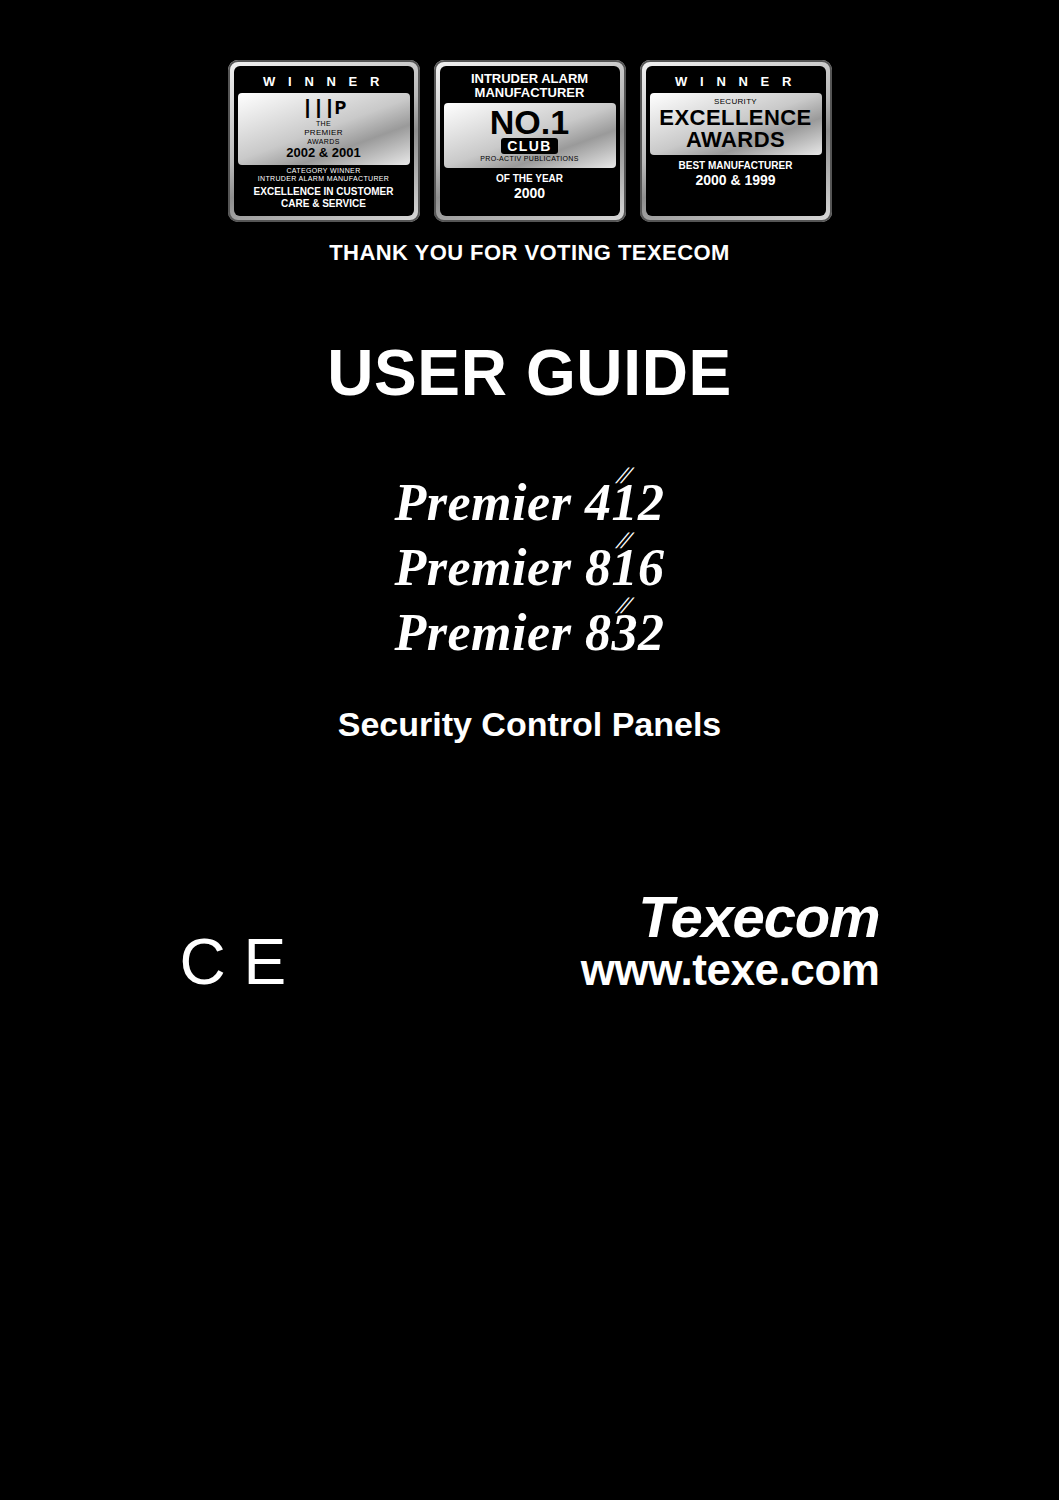W I N N E R
|||P
THE
PREMIER
AWARDS
2002 & 2001
CATEGORY WINNER
INTRUDER ALARM MANUFACTURER
EXCELLENCE IN CUSTOMER
CARE & SERVICE
INTRUDER ALARM
MANUFACTURER
NO.1
CLUB
PRO-ACTIV PUBLICATIONS
OF THE YEAR
2000
W I N N E R
SECURITY
EXCELLENCE
AWARDS
BEST MANUFACTURER
2000 & 1999
THANK YOU FOR VOTING TEXECOM
USER GUIDE
//Premier 412
//Premier 816
//Premier 832
Security Control Panels
C E
Texecom
www.texe.com